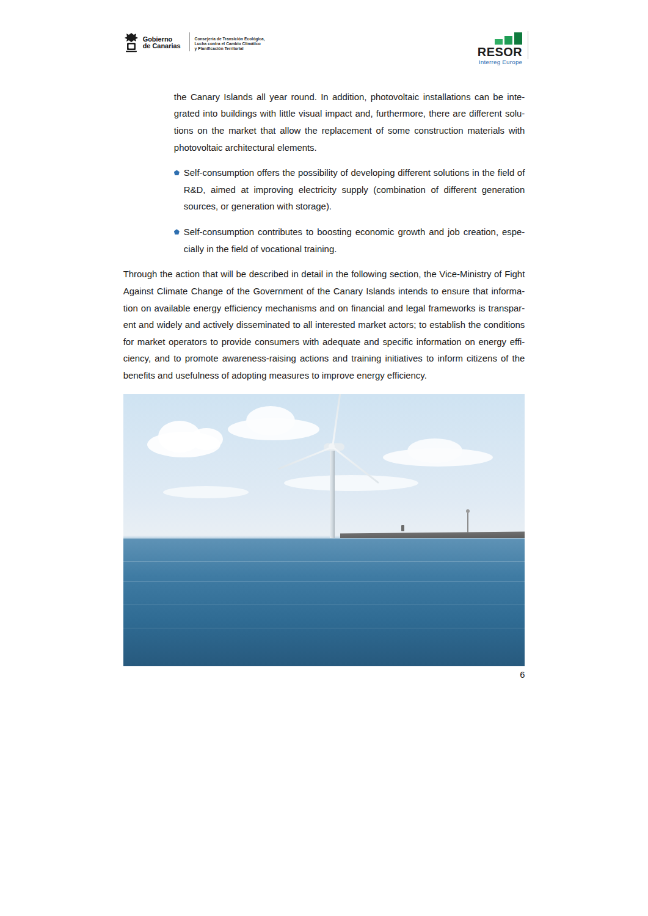Gobierno
de Canarias
Consejería de Transición Ecológica,
Lucha contra el Cambio Climático
y Planificación Territorial
RESOR
Interreg Europe
the Canary Islands all year round. In addition, photovoltaic installations can be integrated into buildings with little visual impact and, furthermore, there are different solutions on the market that allow the replacement of some construction materials with photovoltaic architectural elements.
Self-consumption offers the possibility of developing different solutions in the field of R&D, aimed at improving electricity supply (combination of different generation sources, or generation with storage).
Self-consumption contributes to boosting economic growth and job creation, especially in the field of vocational training.
Through the action that will be described in detail in the following section, the Vice-Ministry of Fight Against Climate Change of the Government of the Canary Islands intends to ensure that information on available energy efficiency mechanisms and on financial and legal frameworks is transparent and widely and actively disseminated to all interested market actors; to establish the conditions for market operators to provide consumers with adequate and specific information on energy efficiency, and to promote awareness-raising actions and training initiatives to inform citizens of the benefits and usefulness of adopting measures to improve energy efficiency.
6